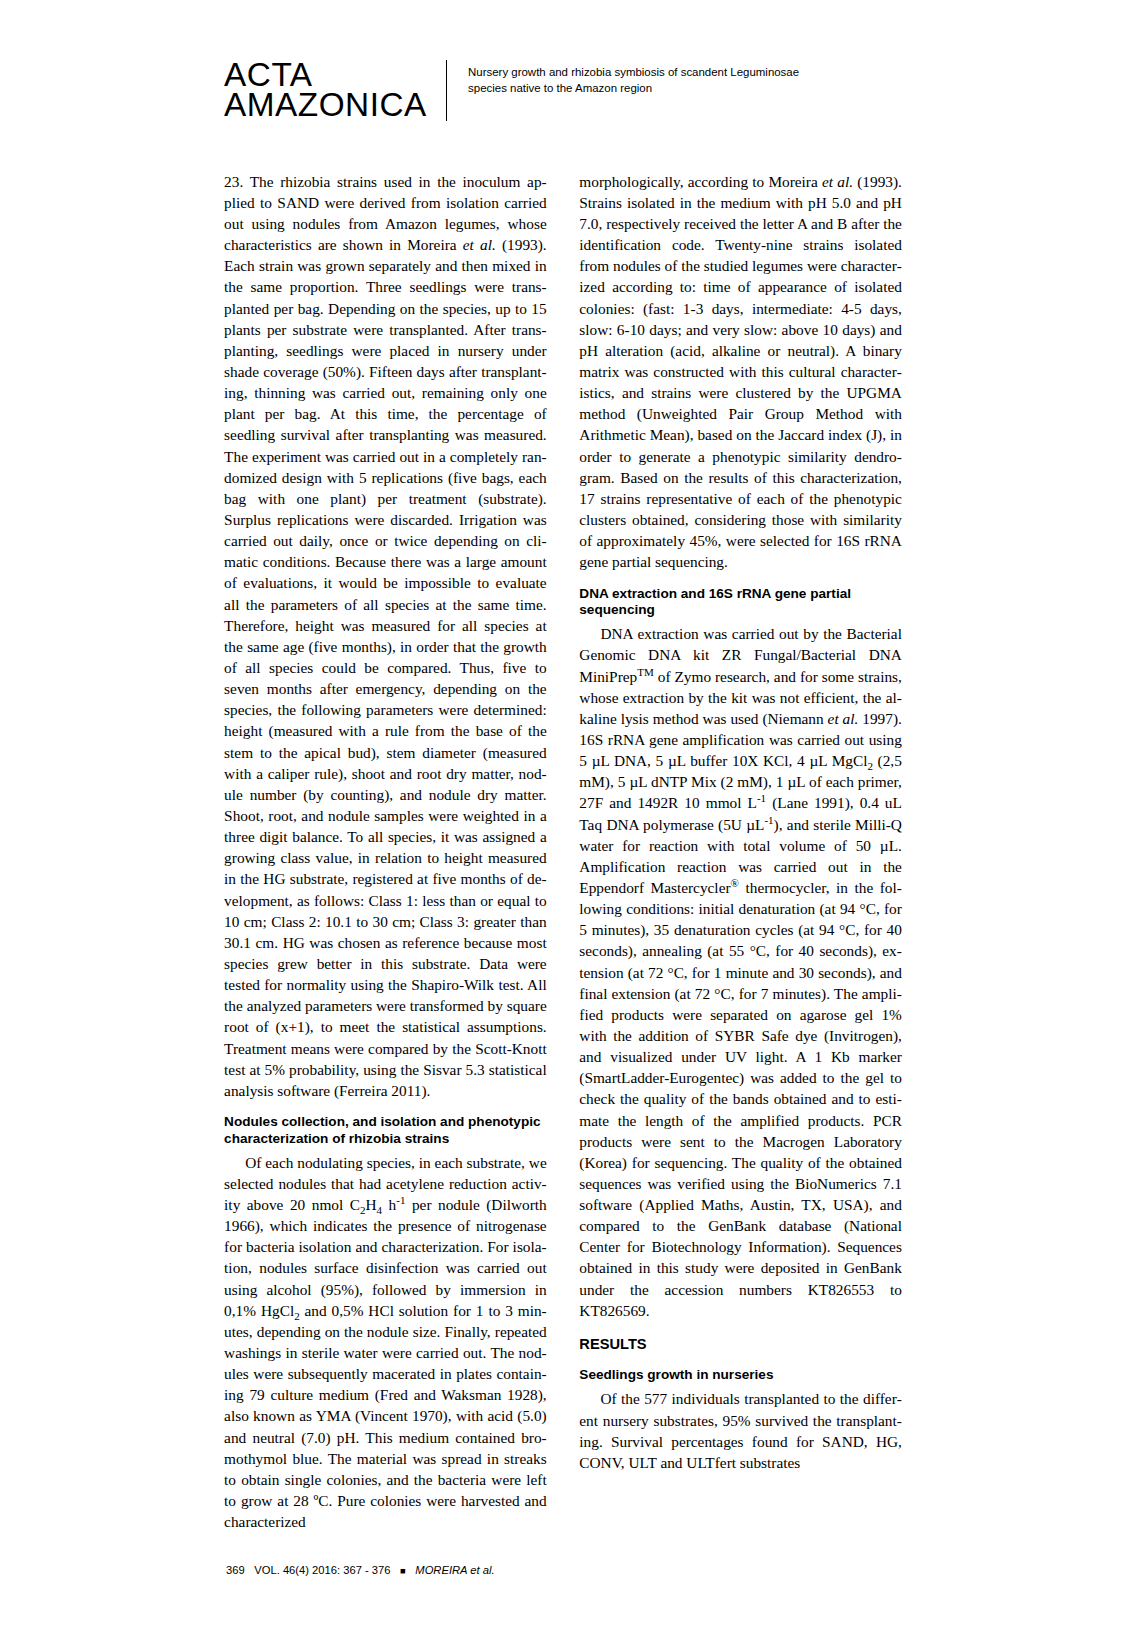ACTA AMAZONICA
Nursery growth and rhizobia symbiosis of scandent Leguminosae
species native to the Amazon region
23. The rhizobia strains used in the inoculum applied to SAND were derived from isolation carried out using nodules from Amazon legumes, whose characteristics are shown in Moreira et al. (1993). Each strain was grown separately and then mixed in the same proportion. Three seedlings were transplanted per bag. Depending on the species, up to 15 plants per substrate were transplanted. After transplanting, seedlings were placed in nursery under shade coverage (50%). Fifteen days after transplanting, thinning was carried out, remaining only one plant per bag. At this time, the percentage of seedling survival after transplanting was measured. The experiment was carried out in a completely randomized design with 5 replications (five bags, each bag with one plant) per treatment (substrate). Surplus replications were discarded. Irrigation was carried out daily, once or twice depending on climatic conditions. Because there was a large amount of evaluations, it would be impossible to evaluate all the parameters of all species at the same time. Therefore, height was measured for all species at the same age (five months), in order that the growth of all species could be compared. Thus, five to seven months after emergency, depending on the species, the following parameters were determined: height (measured with a rule from the base of the stem to the apical bud), stem diameter (measured with a caliper rule), shoot and root dry matter, nodule number (by counting), and nodule dry matter. Shoot, root, and nodule samples were weighted in a three digit balance. To all species, it was assigned a growing class value, in relation to height measured in the HG substrate, registered at five months of development, as follows: Class 1: less than or equal to 10 cm; Class 2: 10.1 to 30 cm; Class 3: greater than 30.1 cm. HG was chosen as reference because most species grew better in this substrate. Data were tested for normality using the Shapiro-Wilk test. All the analyzed parameters were transformed by square root of (x+1), to meet the statistical assumptions. Treatment means were compared by the Scott-Knott test at 5% probability, using the Sisvar 5.3 statistical analysis software (Ferreira 2011).
Nodules collection, and isolation and phenotypic characterization of rhizobia strains
Of each nodulating species, in each substrate, we selected nodules that had acetylene reduction activity above 20 nmol C2H4 h-1 per nodule (Dilworth 1966), which indicates the presence of nitrogenase for bacteria isolation and characterization. For isolation, nodules surface disinfection was carried out using alcohol (95%), followed by immersion in 0,1% HgCl2 and 0,5% HCl solution for 1 to 3 minutes, depending on the nodule size. Finally, repeated washings in sterile water were carried out. The nodules were subsequently macerated in plates containing 79 culture medium (Fred and Waksman 1928), also known as YMA (Vincent 1970), with acid (5.0) and neutral (7.0) pH. This medium contained bromothymol blue. The material was spread in streaks to obtain single colonies, and the bacteria were left to grow at 28 ºC. Pure colonies were harvested and characterized
morphologically, according to Moreira et al. (1993). Strains isolated in the medium with pH 5.0 and pH 7.0, respectively received the letter A and B after the identification code. Twenty-nine strains isolated from nodules of the studied legumes were characterized according to: time of appearance of isolated colonies: (fast: 1-3 days, intermediate: 4-5 days, slow: 6-10 days; and very slow: above 10 days) and pH alteration (acid, alkaline or neutral). A binary matrix was constructed with this cultural characteristics, and strains were clustered by the UPGMA method (Unweighted Pair Group Method with Arithmetic Mean), based on the Jaccard index (J), in order to generate a phenotypic similarity dendrogram. Based on the results of this characterization, 17 strains representative of each of the phenotypic clusters obtained, considering those with similarity of approximately 45%, were selected for 16S rRNA gene partial sequencing.
DNA extraction and 16S rRNA gene partial sequencing
DNA extraction was carried out by the Bacterial Genomic DNA kit ZR Fungal/Bacterial DNA MiniPrepTM of Zymo research, and for some strains, whose extraction by the kit was not efficient, the alkaline lysis method was used (Niemann et al. 1997). 16S rRNA gene amplification was carried out using 5 µL DNA, 5 µL buffer 10X KCl, 4 µL MgCl2 (2,5 mM), 5 µL dNTP Mix (2 mM), 1 µL of each primer, 27F and 1492R 10 mmol L-1 (Lane 1991), 0.4 uL Taq DNA polymerase (5U µL-1), and sterile Milli-Q water for reaction with total volume of 50 µL. Amplification reaction was carried out in the Eppendorf Mastercycler® thermocycler, in the following conditions: initial denaturation (at 94 °C, for 5 minutes), 35 denaturation cycles (at 94 °C, for 40 seconds), annealing (at 55 °C, for 40 seconds), extension (at 72 °C, for 1 minute and 30 seconds), and final extension (at 72 °C, for 7 minutes). The amplified products were separated on agarose gel 1% with the addition of SYBR Safe dye (Invitrogen), and visualized under UV light. A 1 Kb marker (SmartLadder-Eurogentec) was added to the gel to check the quality of the bands obtained and to estimate the length of the amplified products. PCR products were sent to the Macrogen Laboratory (Korea) for sequencing. The quality of the obtained sequences was verified using the BioNumerics 7.1 software (Applied Maths, Austin, TX, USA), and compared to the GenBank database (National Center for Biotechnology Information). Sequences obtained in this study were deposited in GenBank under the accession numbers KT826553 to KT826569.
RESULTS
Seedlings growth in nurseries
Of the 577 individuals transplanted to the different nursery substrates, 95% survived the transplanting. Survival percentages found for SAND, HG, CONV, ULT and ULTfert substrates
369 VOL. 46(4) 2016: 367 - 376 ■ MOREIRA et al.